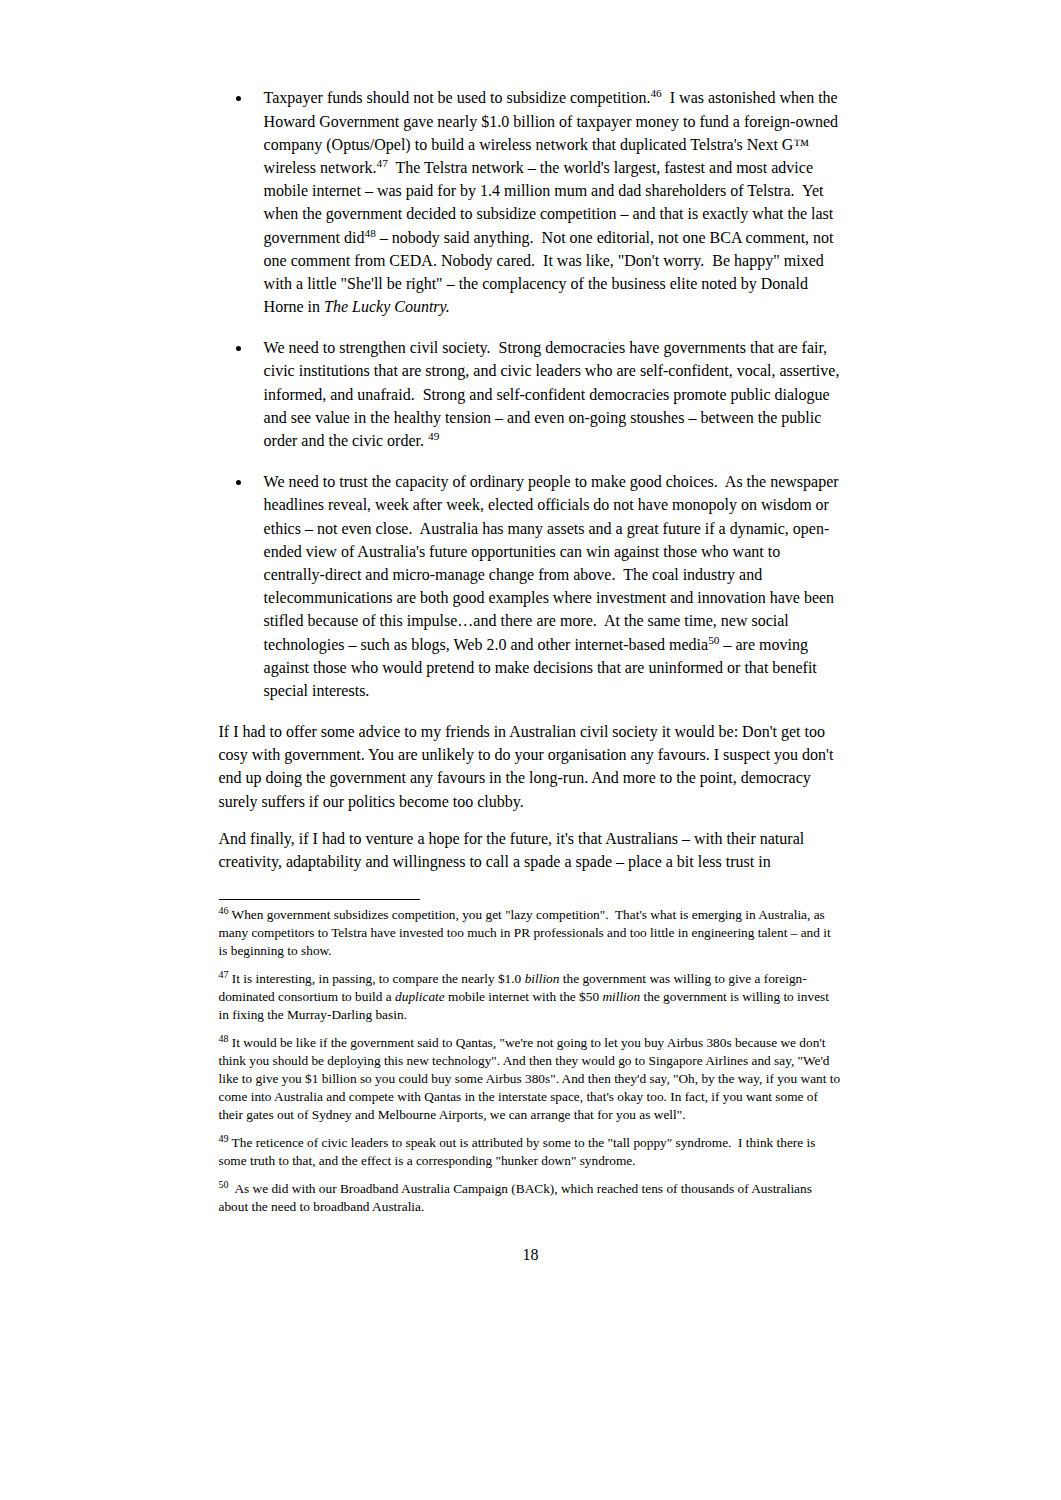Taxpayer funds should not be used to subsidize competition.46 I was astonished when the Howard Government gave nearly $1.0 billion of taxpayer money to fund a foreign-owned company (Optus/Opel) to build a wireless network that duplicated Telstra's Next G™ wireless network.47 The Telstra network – the world's largest, fastest and most advice mobile internet – was paid for by 1.4 million mum and dad shareholders of Telstra. Yet when the government decided to subsidize competition – and that is exactly what the last government did48 – nobody said anything. Not one editorial, not one BCA comment, not one comment from CEDA. Nobody cared. It was like, "Don't worry. Be happy" mixed with a little "She'll be right" – the complacency of the business elite noted by Donald Horne in The Lucky Country.
We need to strengthen civil society. Strong democracies have governments that are fair, civic institutions that are strong, and civic leaders who are self-confident, vocal, assertive, informed, and unafraid. Strong and self-confident democracies promote public dialogue and see value in the healthy tension – and even on-going stoushes – between the public order and the civic order. 49
We need to trust the capacity of ordinary people to make good choices. As the newspaper headlines reveal, week after week, elected officials do not have monopoly on wisdom or ethics – not even close. Australia has many assets and a great future if a dynamic, open-ended view of Australia's future opportunities can win against those who want to centrally-direct and micro-manage change from above. The coal industry and telecommunications are both good examples where investment and innovation have been stifled because of this impulse…and there are more. At the same time, new social technologies – such as blogs, Web 2.0 and other internet-based media50 – are moving against those who would pretend to make decisions that are uninformed or that benefit special interests.
If I had to offer some advice to my friends in Australian civil society it would be: Don't get too cosy with government. You are unlikely to do your organisation any favours. I suspect you don't end up doing the government any favours in the long-run. And more to the point, democracy surely suffers if our politics become too clubby.
And finally, if I had to venture a hope for the future, it's that Australians – with their natural creativity, adaptability and willingness to call a spade a spade – place a bit less trust in
46 When government subsidizes competition, you get "lazy competition". That's what is emerging in Australia, as many competitors to Telstra have invested too much in PR professionals and too little in engineering talent – and it is beginning to show.
47 It is interesting, in passing, to compare the nearly $1.0 billion the government was willing to give a foreign-dominated consortium to build a duplicate mobile internet with the $50 million the government is willing to invest in fixing the Murray-Darling basin.
48 It would be like if the government said to Qantas, "we're not going to let you buy Airbus 380s because we don't think you should be deploying this new technology". And then they would go to Singapore Airlines and say, "We'd like to give you $1 billion so you could buy some Airbus 380s". And then they'd say, "Oh, by the way, if you want to come into Australia and compete with Qantas in the interstate space, that's okay too. In fact, if you want some of their gates out of Sydney and Melbourne Airports, we can arrange that for you as well".
49 The reticence of civic leaders to speak out is attributed by some to the "tall poppy" syndrome. I think there is some truth to that, and the effect is a corresponding "hunker down" syndrome.
50 As we did with our Broadband Australia Campaign (BACk), which reached tens of thousands of Australians about the need to broadband Australia.
18